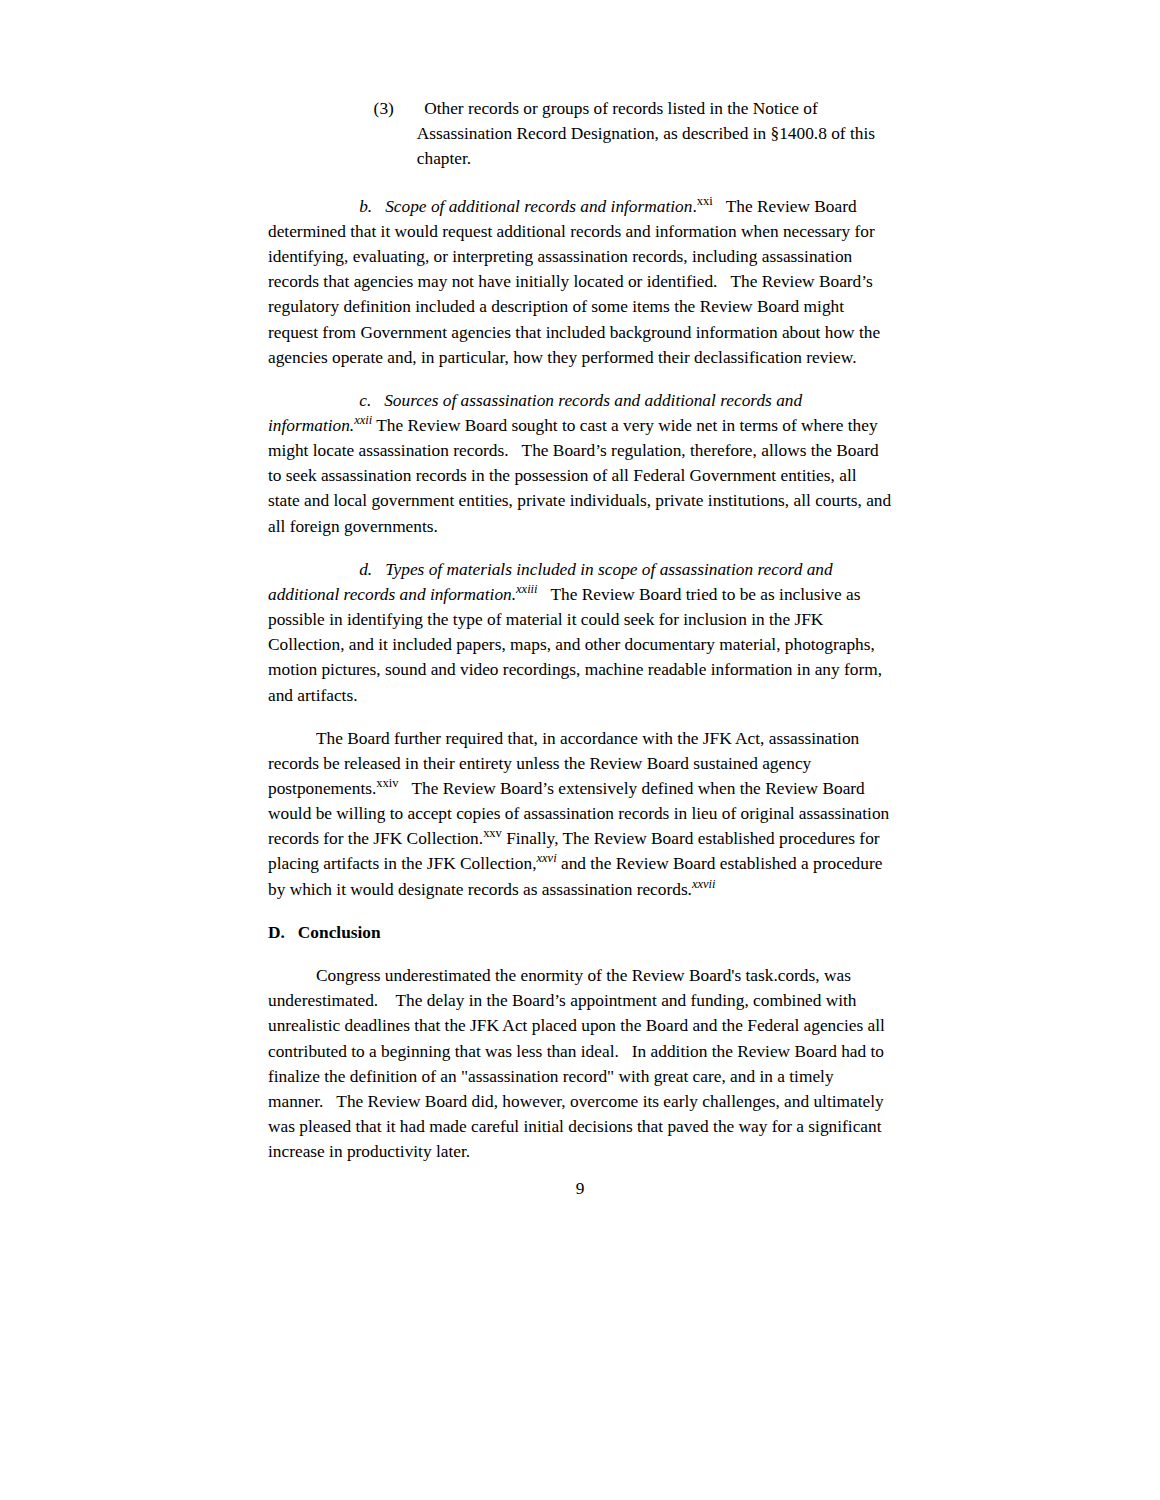(3) Other records or groups of records listed in the Notice of Assassination Record Designation, as described in §1400.8 of this chapter.
b. Scope of additional records and information.xxi The Review Board determined that it would request additional records and information when necessary for identifying, evaluating, or interpreting assassination records, including assassination records that agencies may not have initially located or identified. The Review Board’s regulatory definition included a description of some items the Review Board might request from Government agencies that included background information about how the agencies operate and, in particular, how they performed their declassification review.
c. Sources of assassination records and additional records and information.xxii The Review Board sought to cast a very wide net in terms of where they might locate assassination records. The Board’s regulation, therefore, allows the Board to seek assassination records in the possession of all Federal Government entities, all state and local government entities, private individuals, private institutions, all courts, and all foreign governments.
d. Types of materials included in scope of assassination record and additional records and information.xxiii The Review Board tried to be as inclusive as possible in identifying the type of material it could seek for inclusion in the JFK Collection, and it included papers, maps, and other documentary material, photographs, motion pictures, sound and video recordings, machine readable information in any form, and artifacts.
The Board further required that, in accordance with the JFK Act, assassination records be released in their entirety unless the Review Board sustained agency postponements.xxiv The Review Board’s extensively defined when the Review Board would be willing to accept copies of assassination records in lieu of original assassination records for the JFK Collection.xxv Finally, The Review Board established procedures for placing artifacts in the JFK Collection,xxvi and the Review Board established a procedure by which it would designate records as assassination records.xxvii
D. Conclusion
Congress underestimated the enormity of the Review Board's task.cords, was underestimated. The delay in the Board’s appointment and funding, combined with unrealistic deadlines that the JFK Act placed upon the Board and the Federal agencies all contributed to a beginning that was less than ideal. In addition the Review Board had to finalize the definition of an "assassination record" with great care, and in a timely manner. The Review Board did, however, overcome its early challenges, and ultimately was pleased that it had made careful initial decisions that paved the way for a significant increase in productivity later.
9